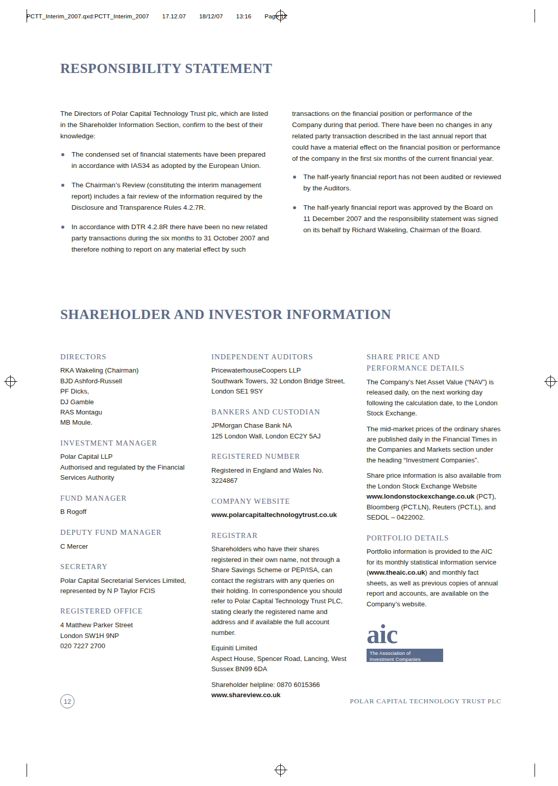PCTT_Interim_2007.qxd:PCTT_Interim_2007 17.12.07 18/12/07 13:16 Page 12
RESPONSIBILITY STATEMENT
The Directors of Polar Capital Technology Trust plc, which are listed in the Shareholder Information Section, confirm to the best of their knowledge:
The condensed set of financial statements have been prepared in accordance with IAS34 as adopted by the European Union.
The Chairman’s Review (constituting the interim management report) includes a fair review of the information required by the Disclosure and Transparence Rules 4.2.7R.
In accordance with DTR 4.2.8R there have been no new related party transactions during the six months to 31 October 2007 and therefore nothing to report on any material effect by such
transactions on the financial position or performance of the Company during that period. There have been no changes in any related party transaction described in the last annual report that could have a material effect on the financial position or performance of the company in the first six months of the current financial year.
The half-yearly financial report has not been audited or reviewed by the Auditors.
The half-yearly financial report was approved by the Board on 11 December 2007 and the responsibility statement was signed on its behalf by Richard Wakeling, Chairman of the Board.
SHAREHOLDER AND INVESTOR INFORMATION
Directors
RKA Wakeling (Chairman)
BJD Ashford-Russell
PF Dicks,
DJ Gamble
RAS Montagu
MB Moule.
Investment Manager
Polar Capital LLP
Authorised and regulated by the Financial Services Authority
Fund Manager
B Rogoff
Deputy Fund Manager
C Mercer
Secretary
Polar Capital Secretarial Services Limited, represented by N P Taylor FCIS
Registered Office
4 Matthew Parker Street
London SW1H 9NP
020 7227 2700
Independent Auditors
PricewaterhouseCoopers LLP
Southwark Towers, 32 London Bridge Street, London SE1 9SY
Bankers and Custodian
JPMorgan Chase Bank NA
125 London Wall, London EC2Y 5AJ
Registered Number
Registered in England and Wales No. 3224867
Company Website
www.polarcapitaltechnologytrust.co.uk
Registrar
Shareholders who have their shares registered in their own name, not through a Share Savings Scheme or PEP/ISA, can contact the registrars with any queries on their holding. In correspondence you should refer to Polar Capital Technology Trust PLC, stating clearly the registered name and address and if available the full account number.
Equiniti Limited
Aspect House, Spencer Road, Lancing, West Sussex BN99 6DA
Shareholder helpline: 0870 6015366
www.shareview.co.uk
Share Price and
Performance Details
The Company’s Net Asset Value (“NAV”) is released daily, on the next working day following the calculation date, to the London Stock Exchange.
The mid-market prices of the ordinary shares are published daily in the Financial Times in the Companies and Markets section under the heading “Investment Companies”.
Share price information is also available from the London Stock Exchange Website www.londonstockexchange.co.uk (PCT), Bloomberg (PCT.LN), Reuters (PCT.L), and SEDOL – 0422002.
Portfolio Details
Portfolio information is provided to the AIC for its monthly statistical information service (www.theaic.co.uk) and monthly fact sheets, as well as previous copies of annual report and accounts, are available on the Company’s website.
aic
The Association of
Investment Companies
12
Polar Capital Technology Trust plc